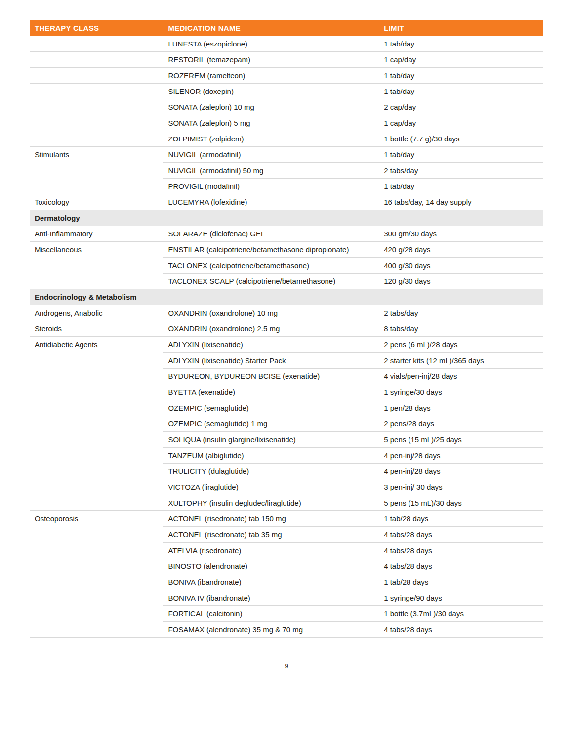| THERAPY CLASS | MEDICATION NAME | LIMIT |
| --- | --- | --- |
| | LUNESTA (eszopiclone) | 1 tab/day |
| | RESTORIL (temazepam) | 1 cap/day |
| | ROZEREM (ramelteon) | 1 tab/day |
| | SILENOR (doxepin) | 1 tab/day |
| | SONATA (zaleplon) 10 mg | 2 cap/day |
| | SONATA (zaleplon) 5 mg | 1 cap/day |
| | ZOLPIMIST (zolpidem) | 1 bottle (7.7 g)/30 days |
| Stimulants | NUVIGIL (armodafinil) | 1 tab/day |
| | NUVIGIL (armodafinil) 50 mg | 2 tabs/day |
| | PROVIGIL (modafinil) | 1 tab/day |
| Toxicology | LUCEMYRA (lofexidine) | 16 tabs/day, 14 day supply |
| Dermatology |
| Anti-Inflammatory | SOLARAZE (diclofenac) GEL | 300 gm/30 days |
| Miscellaneous | ENSTILAR (calcipotriene/betamethasone dipropionate) | 420 g/28 days |
| | TACLONEX (calcipotriene/betamethasone) | 400 g/30 days |
| | TACLONEX SCALP (calcipotriene/betamethasone) | 120 g/30 days |
| Endocrinology & Metabolism |
| Androgens, Anabolic | OXANDRIN (oxandrolone) 10 mg | 2 tabs/day |
| Steroids | OXANDRIN (oxandrolone) 2.5 mg | 8 tabs/day |
| Antidiabetic Agents | ADLYXIN (lixisenatide) | 2 pens (6 mL)/28 days |
| | ADLYXIN (lixisenatide) Starter Pack | 2 starter kits (12 mL)/365 days |
| | BYDUREON, BYDUREON BCISE (exenatide) | 4 vials/pen-inj/28 days |
| | BYETTA (exenatide) | 1 syringe/30 days |
| | OZEMPIC (semaglutide) | 1 pen/28 days |
| | OZEMPIC (semaglutide) 1 mg | 2 pens/28 days |
| | SOLIQUA (insulin glargine/lixisenatide) | 5 pens (15 mL)/25 days |
| | TANZEUM (albiglutide) | 4 pen-inj/28 days |
| | TRULICITY (dulaglutide) | 4 pen-inj/28 days |
| | VICTOZA (liraglutide) | 3 pen-inj/ 30 days |
| | XULTOPHY (insulin degludec/liraglutide) | 5 pens (15 mL)/30 days |
| Osteoporosis | ACTONEL (risedronate) tab 150 mg | 1 tab/28 days |
| | ACTONEL (risedronate) tab 35 mg | 4 tabs/28 days |
| | ATELVIA (risedronate) | 4 tabs/28 days |
| | BINOSTO (alendronate) | 4 tabs/28 days |
| | BONIVA (ibandronate) | 1 tab/28 days |
| | BONIVA IV (ibandronate) | 1 syringe/90 days |
| | FORTICAL (calcitonin) | 1 bottle (3.7mL)/30 days |
| | FOSAMAX (alendronate) 35 mg & 70 mg | 4 tabs/28 days |
9